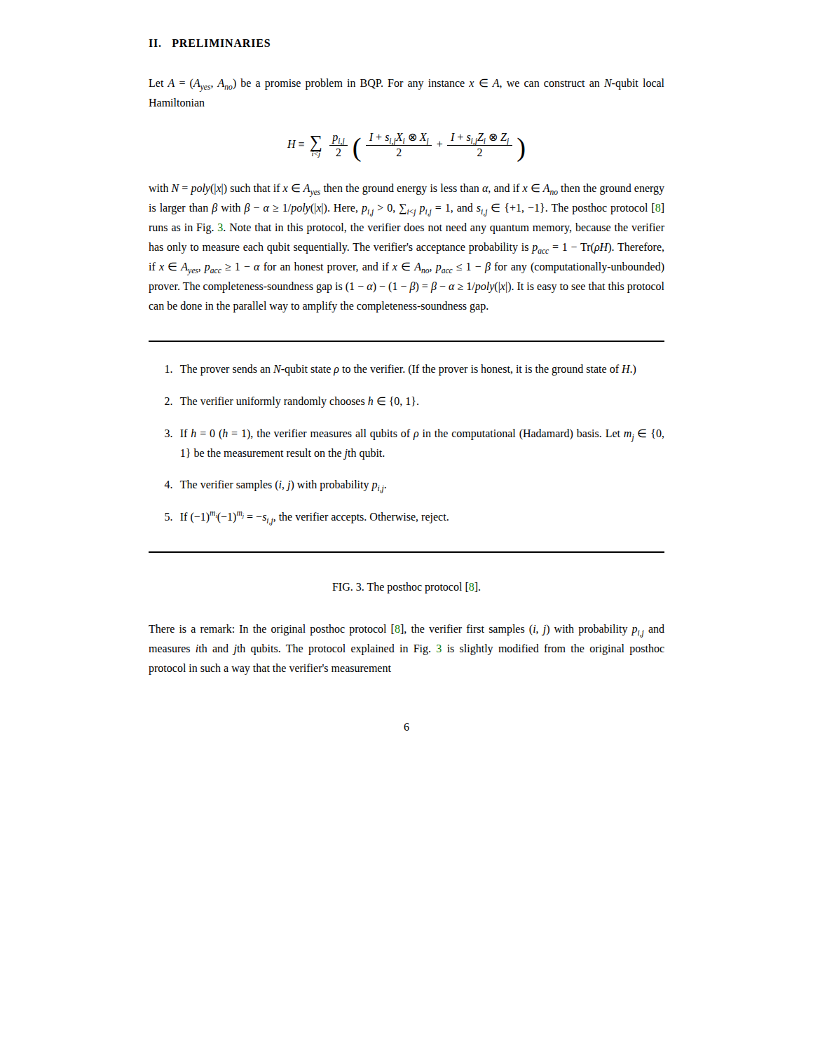II. PRELIMINARIES
Let A = (Ayes, Ano) be a promise problem in BQP. For any instance x ∈ A, we can construct an N-qubit local Hamiltonian
H ≡ ∑i<j pi,j 2 ( I + si,j Xi ⊗ Xj 2 + I + si,j Zi ⊗ Zj 2 )
with N = poly(|x|) such that if x ∈ Ayes then the ground energy is less than α, and if x ∈ Ano then the ground energy is larger than β with β − α ≥ 1/poly(|x|). Here, pi,j > 0, ∑i<j pi,j = 1, and si,j ∈ {+1, −1}. The posthoc protocol [8] runs as in Fig. 3. Note that in this protocol, the verifier does not need any quantum memory, because the verifier has only to measure each qubit sequentially. The verifier's acceptance probability is pacc = 1 − Tr(ρH). Therefore, if x ∈ Ayes, pacc ≥ 1 − α for an honest prover, and if x ∈ Ano, pacc ≤ 1 − β for any (computationally-unbounded) prover. The completeness-soundness gap is (1 − α) − (1 − β) = β − α ≥ 1/poly(|x|). It is easy to see that this protocol can be done in the parallel way to amplify the completeness-soundness gap.
The prover sends an N-qubit state ρ to the verifier. (If the prover is honest, it is the ground state of H.)
The verifier uniformly randomly chooses h ∈ {0, 1}.
If h = 0 (h = 1), the verifier measures all qubits of ρ in the computational (Hadamard) basis. Let mj ∈ {0, 1} be the measurement result on the jth qubit.
The verifier samples (i, j) with probability pi,j.
If (−1)mi(−1)mj = −si,j, the verifier accepts. Otherwise, reject.
FIG. 3. The posthoc protocol [8].
There is a remark: In the original posthoc protocol [8], the verifier first samples (i, j) with probability pi,j and measures ith and jth qubits. The protocol explained in Fig. 3 is slightly modified from the original posthoc protocol in such a way that the verifier's measurement
6